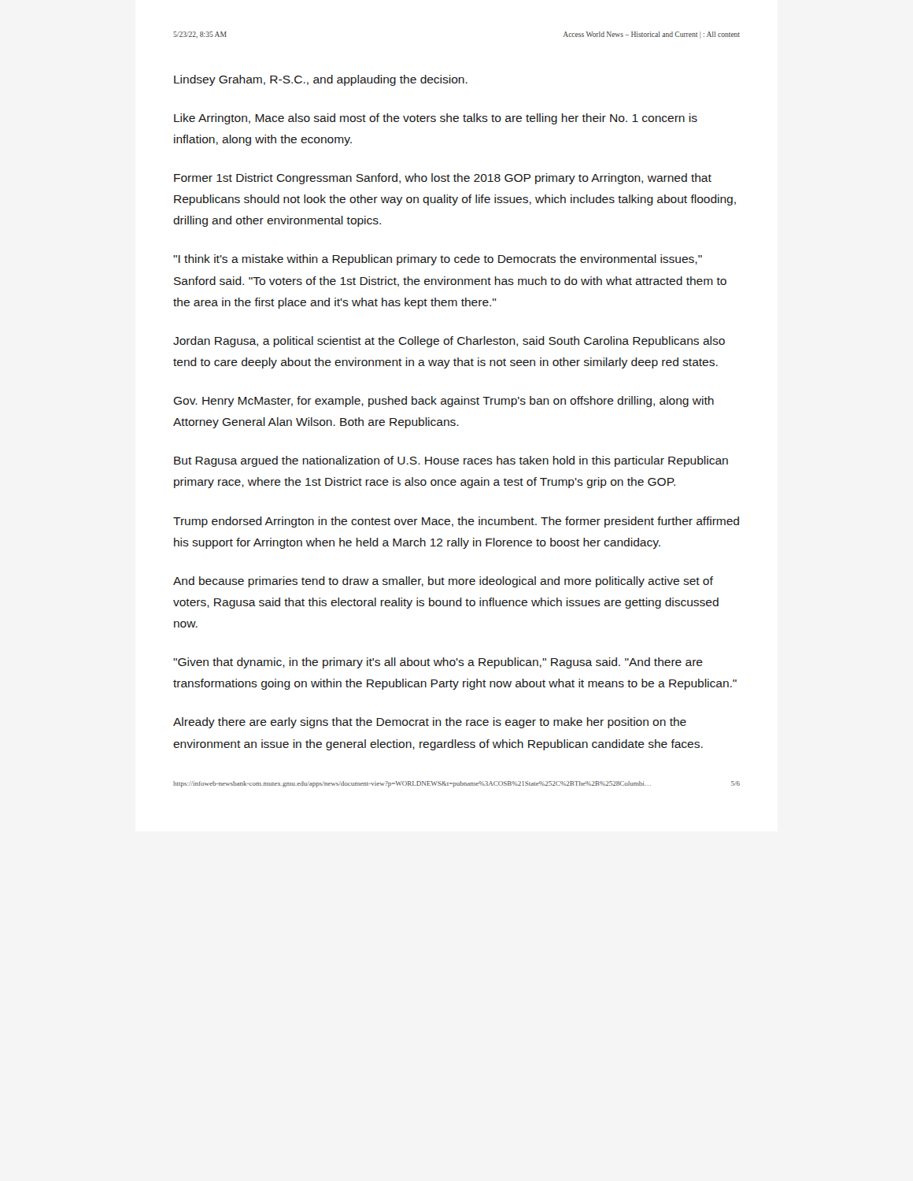5/23/22, 8:35 AM Access World News – Historical and Current | : All content
Lindsey Graham, R-S.C., and applauding the decision.
Like Arrington, Mace also said most of the voters she talks to are telling her their No. 1 concern is inflation, along with the economy.
Former 1st District Congressman Sanford, who lost the 2018 GOP primary to Arrington, warned that Republicans should not look the other way on quality of life issues, which includes talking about flooding, drilling and other environmental topics.
"I think it's a mistake within a Republican primary to cede to Democrats the environmental issues," Sanford said. "To voters of the 1st District, the environment has much to do with what attracted them to the area in the first place and it's what has kept them there."
Jordan Ragusa, a political scientist at the College of Charleston, said South Carolina Republicans also tend to care deeply about the environment in a way that is not seen in other similarly deep red states.
Gov. Henry McMaster, for example, pushed back against Trump's ban on offshore drilling, along with Attorney General Alan Wilson. Both are Republicans.
But Ragusa argued the nationalization of U.S. House races has taken hold in this particular Republican primary race, where the 1st District race is also once again a test of Trump's grip on the GOP.
Trump endorsed Arrington in the contest over Mace, the incumbent. The former president further affirmed his support for Arrington when he held a March 12 rally in Florence to boost her candidacy.
And because primaries tend to draw a smaller, but more ideological and more politically active set of voters, Ragusa said that this electoral reality is bound to influence which issues are getting discussed now.
"Given that dynamic, in the primary it's all about who's a Republican," Ragusa said. "And there are transformations going on within the Republican Party right now about what it means to be a Republican."
Already there are early signs that the Democrat in the race is eager to make her position on the environment an issue in the general election, regardless of which Republican candidate she faces.
https://infoweb-newsbank-com.mutex.gmu.edu/apps/news/document-view?p=WORLDNEWS&t=pubname%3ACOSB%21State%252C%2BThe%2B%2528Columbi… 5/6